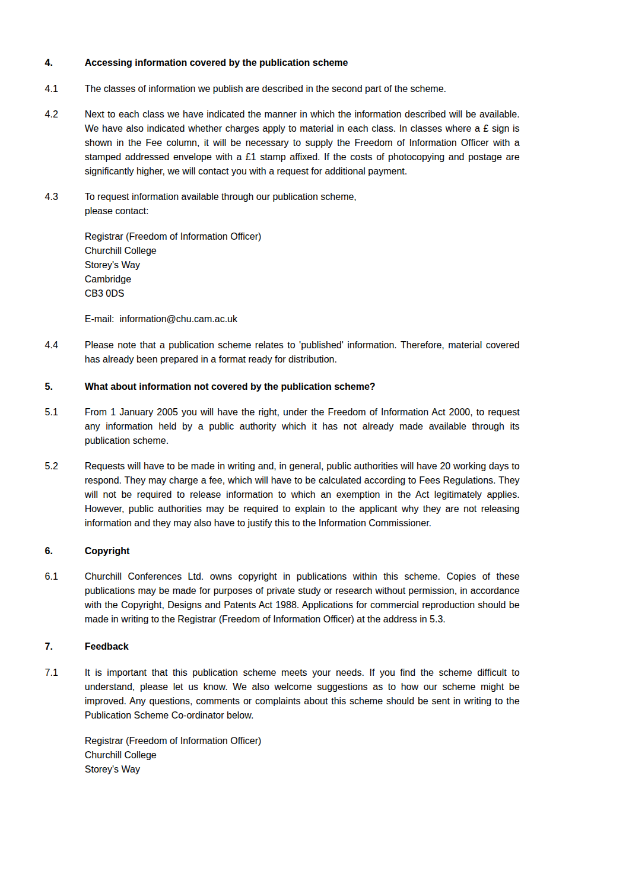4. Accessing information covered by the publication scheme
4.1 The classes of information we publish are described in the second part of the scheme.
4.2 Next to each class we have indicated the manner in which the information described will be available. We have also indicated whether charges apply to material in each class. In classes where a £ sign is shown in the Fee column, it will be necessary to supply the Freedom of Information Officer with a stamped addressed envelope with a £1 stamp affixed. If the costs of photocopying and postage are significantly higher, we will contact you with a request for additional payment.
4.3 To request information available through our publication scheme,
please contact:
Registrar (Freedom of Information Officer)
Churchill College
Storey's Way
Cambridge
CB3 0DS
E-mail: information@chu.cam.ac.uk
4.4 Please note that a publication scheme relates to 'published' information. Therefore, material covered has already been prepared in a format ready for distribution.
5. What about information not covered by the publication scheme?
5.1 From 1 January 2005 you will have the right, under the Freedom of Information Act 2000, to request any information held by a public authority which it has not already made available through its publication scheme.
5.2 Requests will have to be made in writing and, in general, public authorities will have 20 working days to respond. They may charge a fee, which will have to be calculated according to Fees Regulations. They will not be required to release information to which an exemption in the Act legitimately applies. However, public authorities may be required to explain to the applicant why they are not releasing information and they may also have to justify this to the Information Commissioner.
6. Copyright
6.1 Churchill Conferences Ltd. owns copyright in publications within this scheme. Copies of these publications may be made for purposes of private study or research without permission, in accordance with the Copyright, Designs and Patents Act 1988. Applications for commercial reproduction should be made in writing to the Registrar (Freedom of Information Officer) at the address in 5.3.
7. Feedback
7.1 It is important that this publication scheme meets your needs. If you find the scheme difficult to understand, please let us know. We also welcome suggestions as to how our scheme might be improved. Any questions, comments or complaints about this scheme should be sent in writing to the Publication Scheme Co-ordinator below.
Registrar (Freedom of Information Officer)
Churchill College
Storey's Way